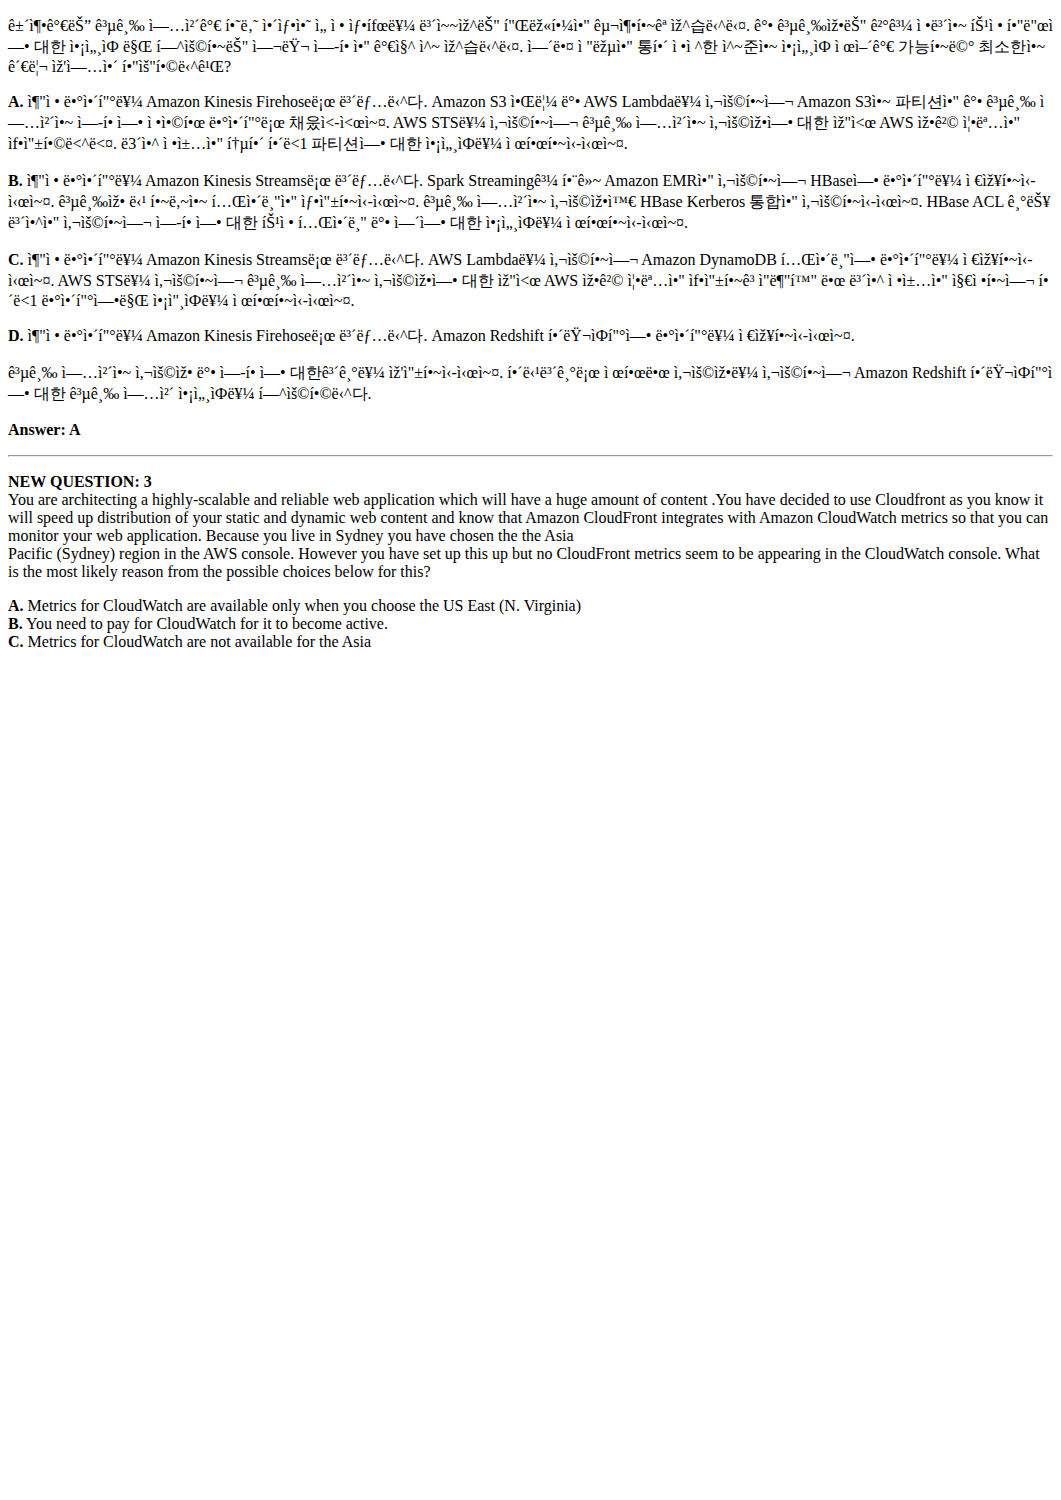ê±´ì¶•ê°€ëŠ” ê³µê¸‰ ì—…ì²´ê°€ í•˜ë‚˜ ì•´ìƒ•ì•˜ ì„ ì • ìƒ•ífœë¥¼ ë³´ì~~ìž^ëŠ" í"Œëž«í•¼ì•" êµ¬ì¶•í•~êª ìž^습ë‹^ë‹¤. ê°• ê³µê¸‰ìž•ëŠ" ê²°ê³¼ ì •ë³´ì•~ íŠ¹ì • í•"ë"œì—• 대한 ì•¡ì„¸ìФ ë§Œ í—^ìš©í•~ëŠ" ì—¬ëŸ¬ ì—-í• ì•" ê°€ì§^ ì^~ ìž^습ë‹^ë‹¤. ì—´ë•¤ ì "ëžµì•" 통í•´ ì •ì ^한 ì^~준ì•~ ì•¡ì„¸ìФ ì œì–´ê°€ 가능í•~ë©° 최소한ì•~ ê´€ë¦¬ ìž'ì—…ì•´ í•"ìš"í•©ë‹^ê¹Œ?
A. ì¶"ì • ë•°ì•´í"°ë¥¼ Amazon Kinesis Firehoseë¡œ ë³´ëƒ…ë‹^다. Amazon S3 ì•Œë¦¼ ë°• AWS Lambdaë¥¼ ì,¬ìš©í•~ì—¬ Amazon S3ì•~ 파티션ì•" ê°• ê³µê¸‰ ì—…ì²´ì•~ ì—-í• ì—• ì •ì•©í•œ ë•°ì•´í"°ë¡œ 채웄ì<-ì<œì~¤. AWS STSë¥¼ ì,¬ìš©í•~ì—¬ ê³µê¸‰ ì—…ì²´ì•~ ì,¬ìš©ìž•ì—• 대한 ìž"ì<œ AWS ìž•ê²© ì¦•ëª…ì•" ìf•ì"±í•©ë<^ë<¤. ë3´ì•^ ì •ì±…ì•" í†µí•´ í•´ë<1 파티션ì—• 대한 ì•¡ì„¸ìФë¥¼ ì œí•œí•~ì‹-ì‹œì~¤.
B. ì¶"ì • ë•°ì•´í"°ë¥¼ Amazon Kinesis Streamsë¡œ ë³´ëƒ…ë‹^다. Spark Streamingê³¼ í•¨ê»~ Amazon EMRì•" ì,¬ìš©í•~ì—¬ HBaseì—• ë•°ì•´í"°ë¥¼ ì €ìž¥í•~ì‹-ì‹œì~¤. ê³µê¸‰ìž• ë‹¹ í•~ë,~ì•~ í…Œì•´ë¸"ì•" ìƒ•ì"±í•~ì‹-ì‹œì~¤. ê³µê¸‰ ì—…ì²´ì•~ ì,¬ìš©ìž•ì™€ HBase Kerberos 통합ì•" ì,¬ìš©í•~ì‹-ì‹œì~¤. HBase ACL ê¸°ëŠ¥ ë³´ì•^ì•" ì,¬ìš©í•~ì—¬ ì—-í• ì—• 대한 íŠ¹ì • í…Œì•´ë¸" ë°• ì—´ì—• 대한 ì•¡ì„¸ìФë¥¼ ì œí•œí•~ì‹-ì‹œì~¤.
C. ì¶"ì • ë•°ì•´í"°ë¥¼ Amazon Kinesis Streamsë¡œ ë³´ëƒ…ë‹^다. AWS Lambdaë¥¼ ì,¬ìš©í•~ì—¬ Amazon DynamoDB í…Œì•´ë¸"ì—• ë•°ì•´í"°ë¥¼ ì €ìž¥í•~ì‹-ì‹œì~¤. AWS STSë¥¼ ì,¬ìš©í•~ì—¬ ê³µê¸‰ ì—…ì²´ì•~ ì,¬ìš©ìž•ì—• 대한 ìž"ì<œ AWS ìž•ê²© ì¦•ëª…ì•" ìf•ì"±í•~ê³ ì"ë¶"í™" ë•œ ë³´ì•^ ì •ì±…ì•" ì§€ì •í•~ì—¬ í•´ë<1 ë•°ì•´í"°ì—•ë§Œ ì•¡ì"¸ìФë¥¼ ì œí•œí•~ì‹-ì‹œì~¤.
D. ì¶"ì • ë•°ì•´í"°ë¥¼ Amazon Kinesis Firehoseë¡œ ë³´ëƒ…ë‹^다. Amazon Redshift í•´ëŸ¬ìФí"°ì—• ë•°ì•´í"°ë¥¼ ì €ìž¥í•~ì‹-ì‹œì~¤.
ê³µê¸‰ ì—…ì²´ì•~ ì,¬ìš©ìž• ë°• ì—-í• ì—• 대한ê³´ê¸°ë¥¼ ìž'ì"±í•~ì‹-ì‹œì~¤. í•´ë‹¹ë³´ê¸°ë¡œ ì œí•œë•œ ì,¬ìš©ìž•ë¥¼ ì,¬ìš©í•~ì—¬ Amazon Redshift í•´ëŸ¬ìФí"°ì—• 대한 ê³µê¸‰ ì—…ì²´ ì•¡ì„¸ìФë¥¼ í—^ìš©í•©ë‹^다.
Answer: A
NEW QUESTION: 3
You are architecting a highly-scalable and reliable web application which will have a huge amount of content .You have decided to use Cloudfront as you know it will speed up distribution of your static and dynamic web content and know that Amazon CloudFront integrates with Amazon CloudWatch metrics so that you can monitor your web application. Because you live in Sydney you have chosen the the Asia
Pacific (Sydney) region in the AWS console. However you have set up this up but no CloudFront metrics seem to be appearing in the CloudWatch console. What is the most likely reason from the possible choices below for this?
A. Metrics for CloudWatch are available only when you choose the US East (N. Virginia)
B. You need to pay for CloudWatch for it to become active.
C. Metrics for CloudWatch are not available for the Asia